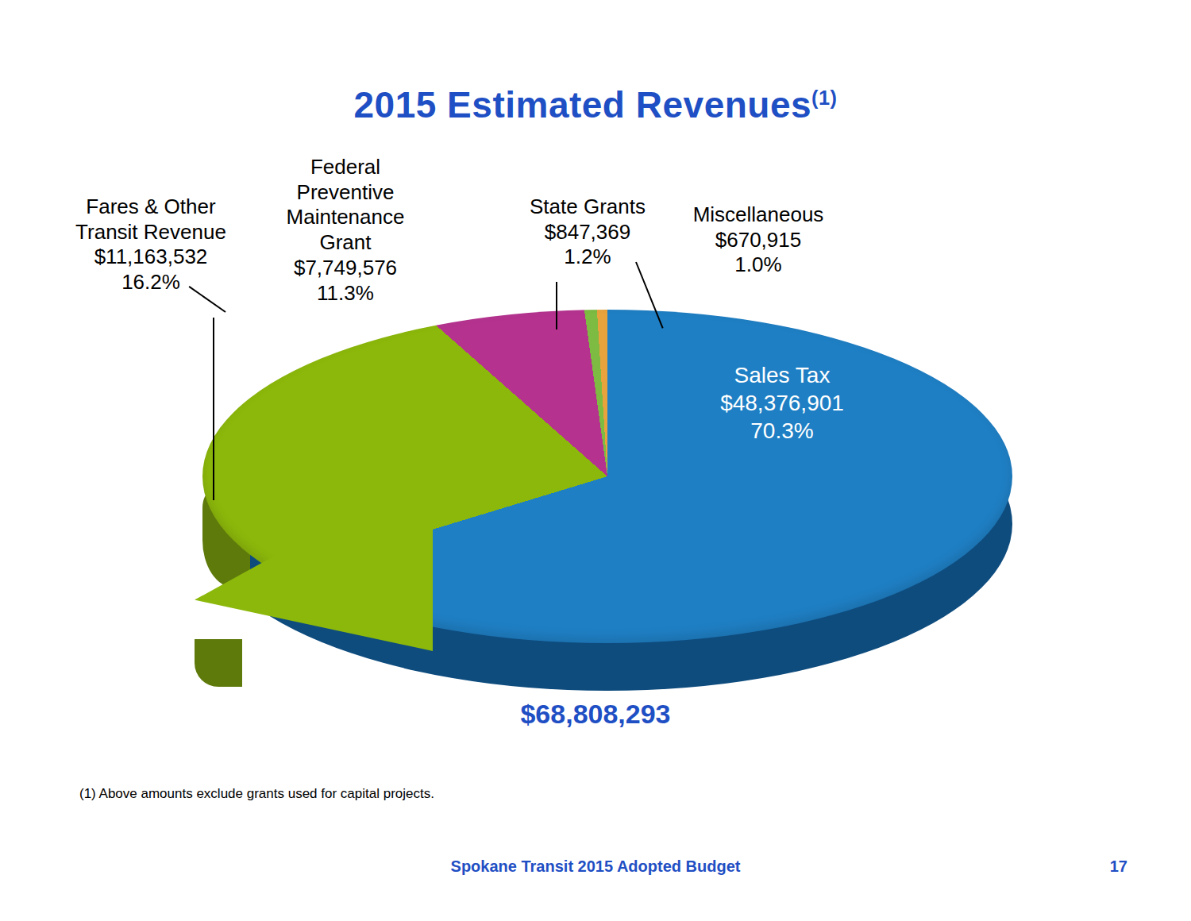2015 Estimated Revenues(1)
Fares & Other
Transit Revenue
$11,163,532
16.2%
Federal
Preventive
Maintenance
Grant
$7,749,576
11.3%
State Grants
$847,369
1.2%
Miscellaneous
$670,915
1.0%
Sales Tax
$48,376,901
70.3%
$68,808,293
(1) Above amounts exclude grants used for capital projects.
Spokane Transit 2015 Adopted Budget
17